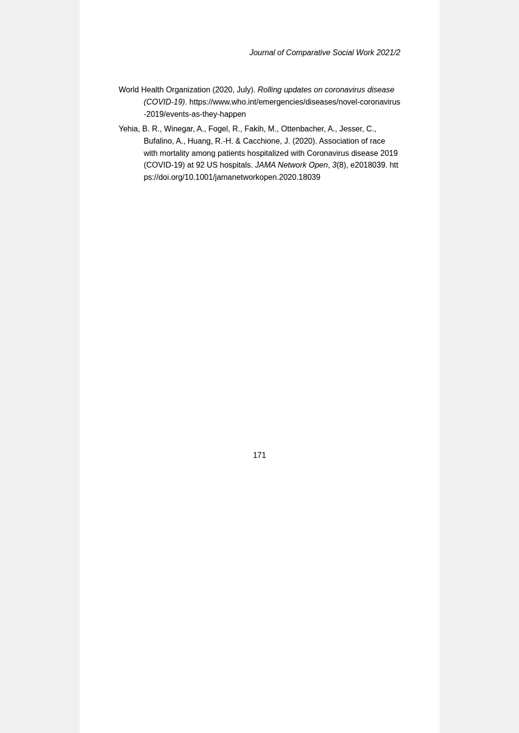Journal of Comparative Social Work 2021/2
World Health Organization (2020, July). Rolling updates on coronavirus disease (COVID-19). https://www.who.int/emergencies/diseases/novel-coronavirus-2019/events-as-they-happen
Yehia, B. R., Winegar, A., Fogel, R., Fakih, M., Ottenbacher, A., Jesser, C., Bufalino, A., Huang, R.-H. & Cacchione, J. (2020). Association of race with mortality among patients hospitalized with Coronavirus disease 2019 (COVID-19) at 92 US hospitals. JAMA Network Open, 3(8), e2018039. https://doi.org/10.1001/jamanetworkopen.2020.18039
171